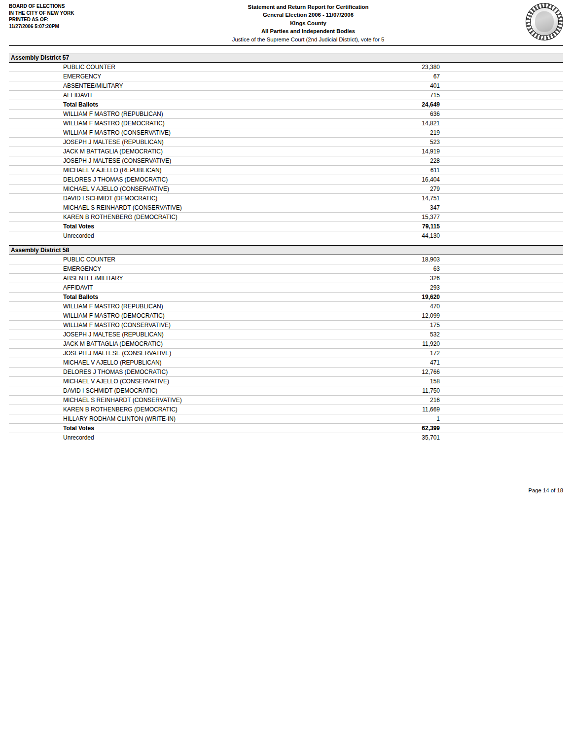BOARD OF ELECTIONS
IN THE CITY OF NEW YORK
PRINTED AS OF:
11/27/2006 5:07:20PM
Statement and Return Report for Certification
General Election 2006 - 11/07/2006
Kings County
All Parties and Independent Bodies
Justice of the Supreme Court (2nd Judicial District), vote for 5
Assembly District 57
| PUBLIC COUNTER | 23,380 |
| EMERGENCY | 67 |
| ABSENTEE/MILITARY | 401 |
| AFFIDAVIT | 715 |
| Total Ballots | 24,649 |
| WILLIAM F MASTRO (REPUBLICAN) | 636 |
| WILLIAM F MASTRO (DEMOCRATIC) | 14,821 |
| WILLIAM F MASTRO (CONSERVATIVE) | 219 |
| JOSEPH J MALTESE (REPUBLICAN) | 523 |
| JACK M BATTAGLIA (DEMOCRATIC) | 14,919 |
| JOSEPH J MALTESE (CONSERVATIVE) | 228 |
| MICHAEL V AJELLO (REPUBLICAN) | 611 |
| DELORES J THOMAS (DEMOCRATIC) | 16,404 |
| MICHAEL V AJELLO (CONSERVATIVE) | 279 |
| DAVID I SCHMIDT (DEMOCRATIC) | 14,751 |
| MICHAEL S REINHARDT (CONSERVATIVE) | 347 |
| KAREN B ROTHENBERG (DEMOCRATIC) | 15,377 |
| Total Votes | 79,115 |
| Unrecorded | 44,130 |
Assembly District 58
| PUBLIC COUNTER | 18,903 |
| EMERGENCY | 63 |
| ABSENTEE/MILITARY | 326 |
| AFFIDAVIT | 293 |
| Total Ballots | 19,620 |
| WILLIAM F MASTRO (REPUBLICAN) | 470 |
| WILLIAM F MASTRO (DEMOCRATIC) | 12,099 |
| WILLIAM F MASTRO (CONSERVATIVE) | 175 |
| JOSEPH J MALTESE (REPUBLICAN) | 532 |
| JACK M BATTAGLIA (DEMOCRATIC) | 11,920 |
| JOSEPH J MALTESE (CONSERVATIVE) | 172 |
| MICHAEL V AJELLO (REPUBLICAN) | 471 |
| DELORES J THOMAS (DEMOCRATIC) | 12,766 |
| MICHAEL V AJELLO (CONSERVATIVE) | 158 |
| DAVID I SCHMIDT (DEMOCRATIC) | 11,750 |
| MICHAEL S REINHARDT (CONSERVATIVE) | 216 |
| KAREN B ROTHENBERG (DEMOCRATIC) | 11,669 |
| HILLARY RODHAM CLINTON (WRITE-IN) | 1 |
| Total Votes | 62,399 |
| Unrecorded | 35,701 |
Page 14 of 18